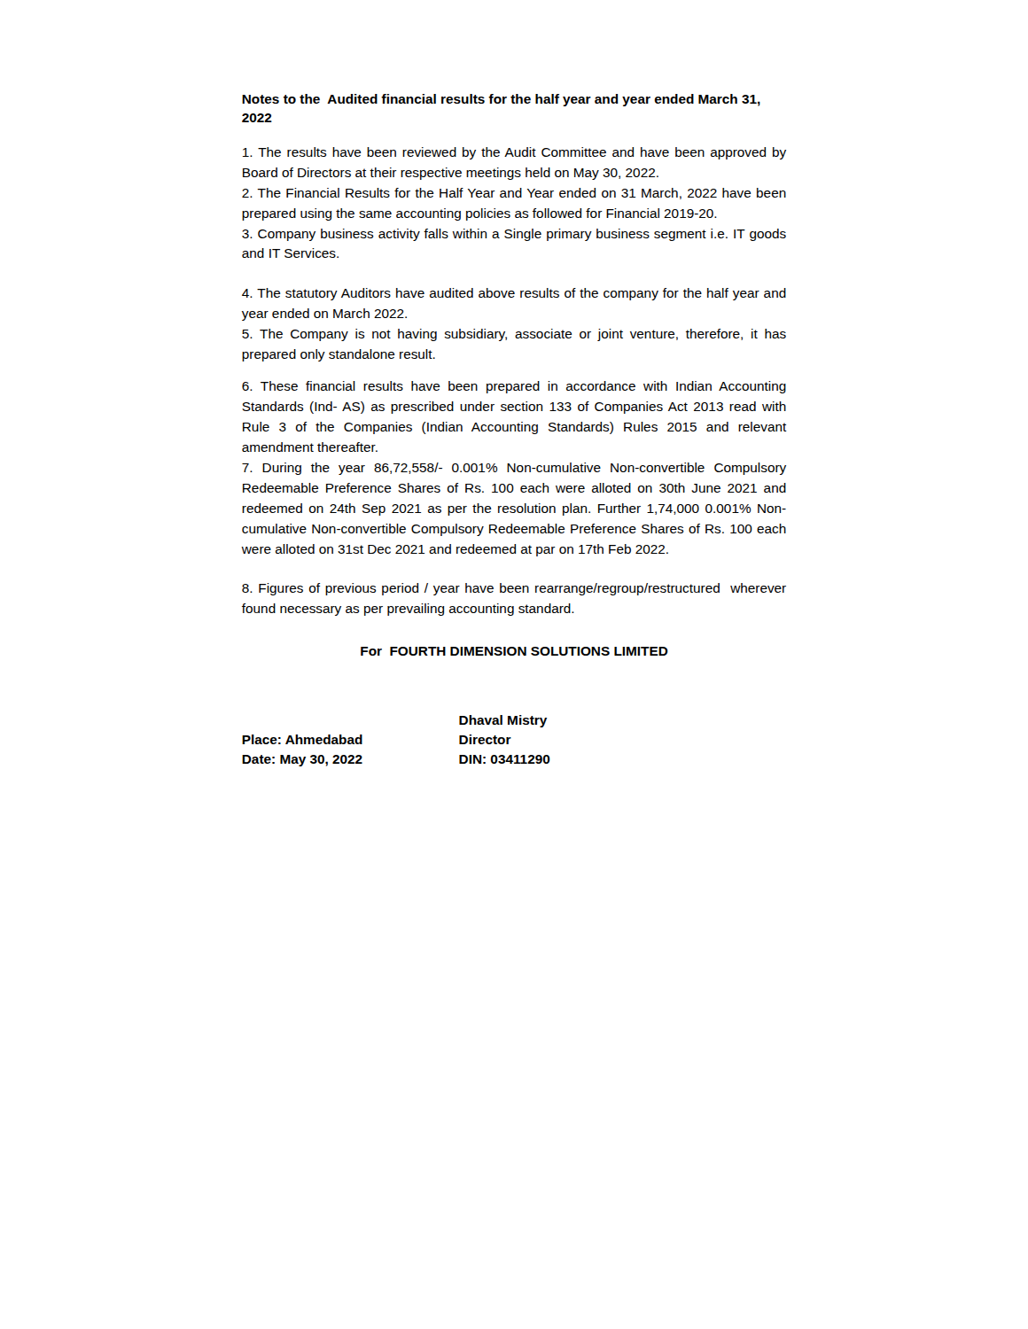Notes to the Audited financial results for the half year and year ended March 31, 2022
1. The results have been reviewed by the Audit Committee and have been approved by Board of Directors at their respective meetings held on May 30, 2022.
2. The Financial Results for the Half Year and Year ended on 31 March, 2022 have been prepared using the same accounting policies as followed for Financial 2019-20.
3. Company business activity falls within a Single primary business segment i.e. IT goods and IT Services.
4. The statutory Auditors have audited above results of the company for the half year and year ended on March 2022.
5. The Company is not having subsidiary, associate or joint venture, therefore, it has prepared only standalone result.
6. These financial results have been prepared in accordance with Indian Accounting Standards (Ind- AS) as prescribed under section 133 of Companies Act 2013 read with Rule 3 of the Companies (Indian Accounting Standards) Rules 2015 and relevant amendment thereafter.
7. During the year 86,72,558/- 0.001% Non-cumulative Non-convertible Compulsory Redeemable Preference Shares of Rs. 100 each were alloted on 30th June 2021 and redeemed on 24th Sep 2021 as per the resolution plan. Further 1,74,000 0.001% Non-cumulative Non-convertible Compulsory Redeemable Preference Shares of Rs. 100 each were alloted on 31st Dec 2021 and redeemed at par on 17th Feb 2022.
8. Figures of previous period / year have been rearrange/regroup/restructured wherever found necessary as per prevailing accounting standard.
For FOURTH DIMENSION SOLUTIONS LIMITED
Dhaval Mistry
Place: Ahmedabad
Director
Date: May 30, 2022
DIN: 03411290